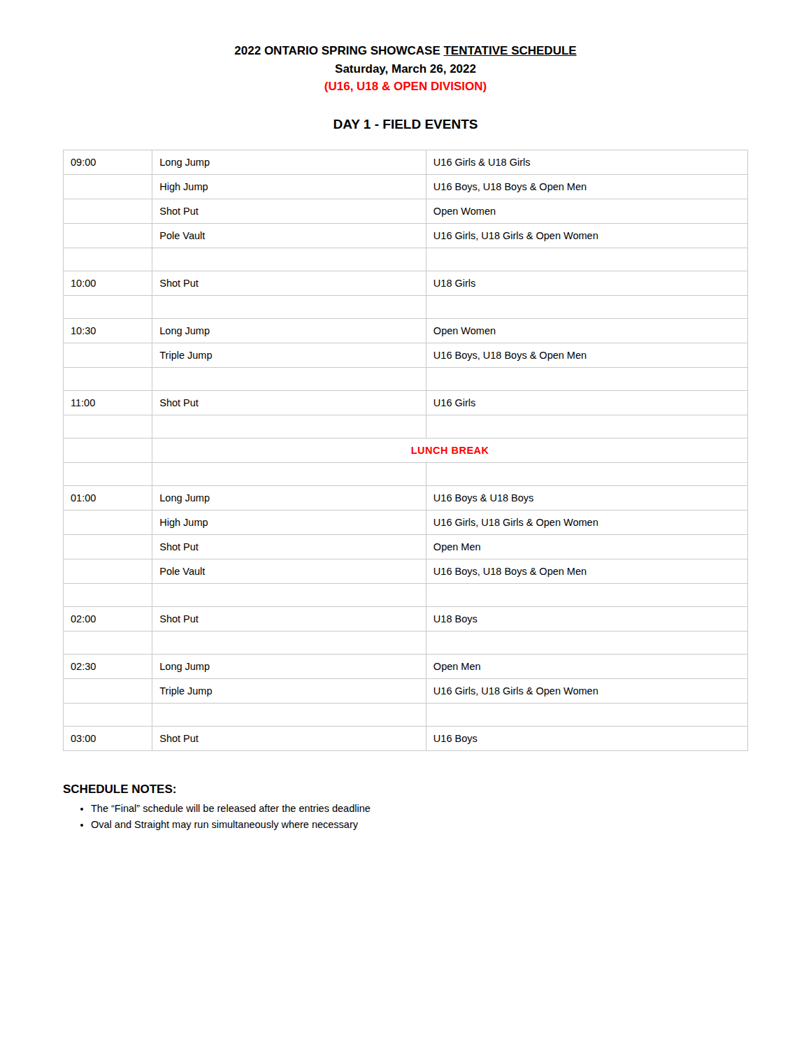2022 ONTARIO SPRING SHOWCASE TENTATIVE SCHEDULE Saturday, March 26, 2022 (U16, U18 & OPEN DIVISION)
DAY 1 - FIELD EVENTS
| 09:00 | Long Jump | U16 Girls & U18 Girls |
| | High Jump | U16 Boys, U18 Boys & Open Men |
| | Shot Put | Open Women |
| | Pole Vault | U16 Girls, U18 Girls & Open Women |
| 10:00 | Shot Put | U18 Girls |
| 10:30 | Long Jump | Open Women |
| | Triple Jump | U16 Boys, U18 Boys & Open Men |
| 11:00 | Shot Put | U16 Girls |
| | LUNCH BREAK |
| 01:00 | Long Jump | U16 Boys & U18 Boys |
| | High Jump | U16 Girls, U18 Girls & Open Women |
| | Shot Put | Open Men |
| | Pole Vault | U16 Boys, U18 Boys & Open Men |
| 02:00 | Shot Put | U18 Boys |
| 02:30 | Long Jump | Open Men |
| | Triple Jump | U16 Girls, U18 Girls & Open Women |
| 03:00 | Shot Put | U16 Boys |
SCHEDULE NOTES:
The “Final” schedule will be released after the entries deadline
Oval and Straight may run simultaneously where necessary